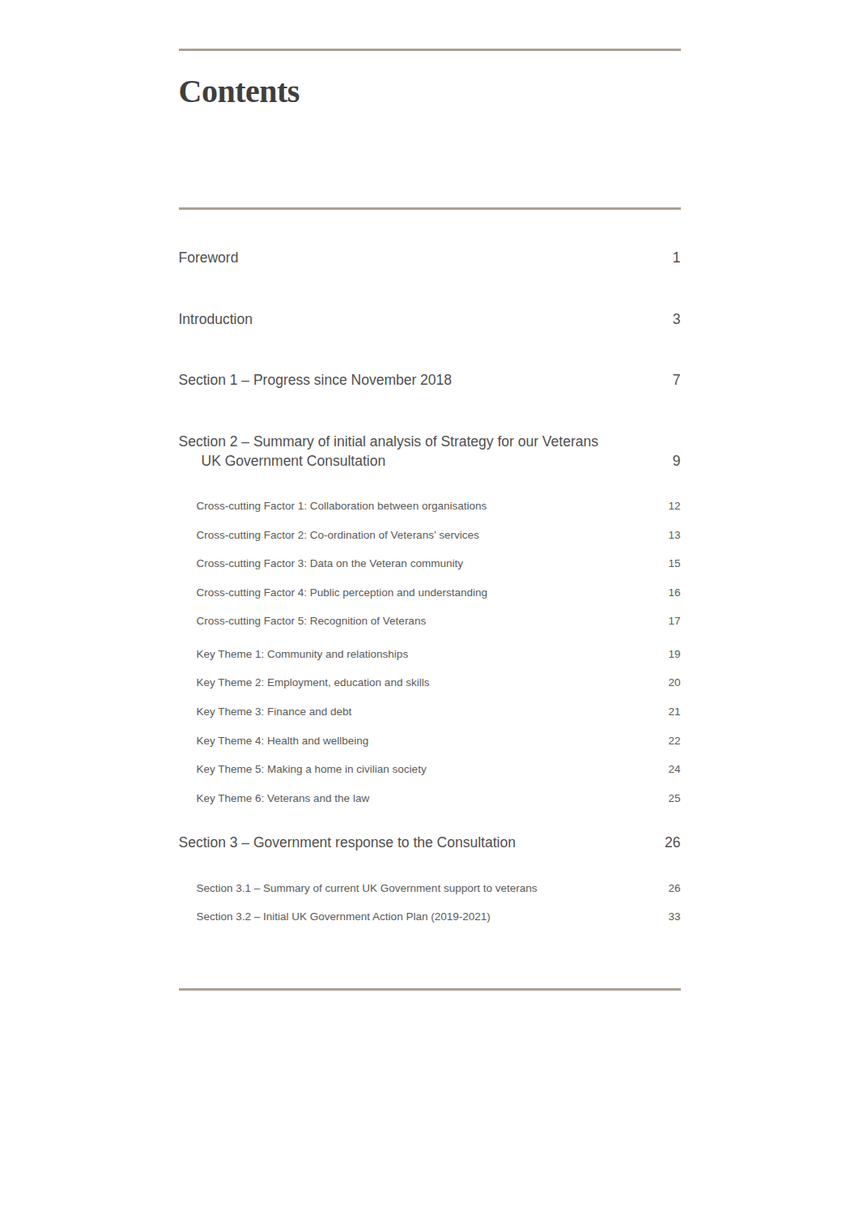Contents
| Foreword | 1 |
| Introduction | 3 |
| Section 1 – Progress since November 2018 | 7 |
| Section 2 – Summary of initial analysis of Strategy for our Veterans UK Government Consultation | 9 |
| Cross-cutting Factor 1: Collaboration between organisations | 12 |
| Cross-cutting Factor 2: Co-ordination of Veterans’ services | 13 |
| Cross-cutting Factor 3: Data on the Veteran community | 15 |
| Cross-cutting Factor 4: Public perception and understanding | 16 |
| Cross-cutting Factor 5: Recognition of Veterans | 17 |
| Key Theme 1: Community and relationships | 19 |
| Key Theme 2: Employment, education and skills | 20 |
| Key Theme 3: Finance and debt | 21 |
| Key Theme 4: Health and wellbeing | 22 |
| Key Theme 5: Making a home in civilian society | 24 |
| Key Theme 6: Veterans and the law | 25 |
| Section 3 – Government response to the Consultation | 26 |
| Section 3.1 – Summary of current UK Government support to veterans | 26 |
| Section 3.2 – Initial UK Government Action Plan (2019-2021) | 33 |